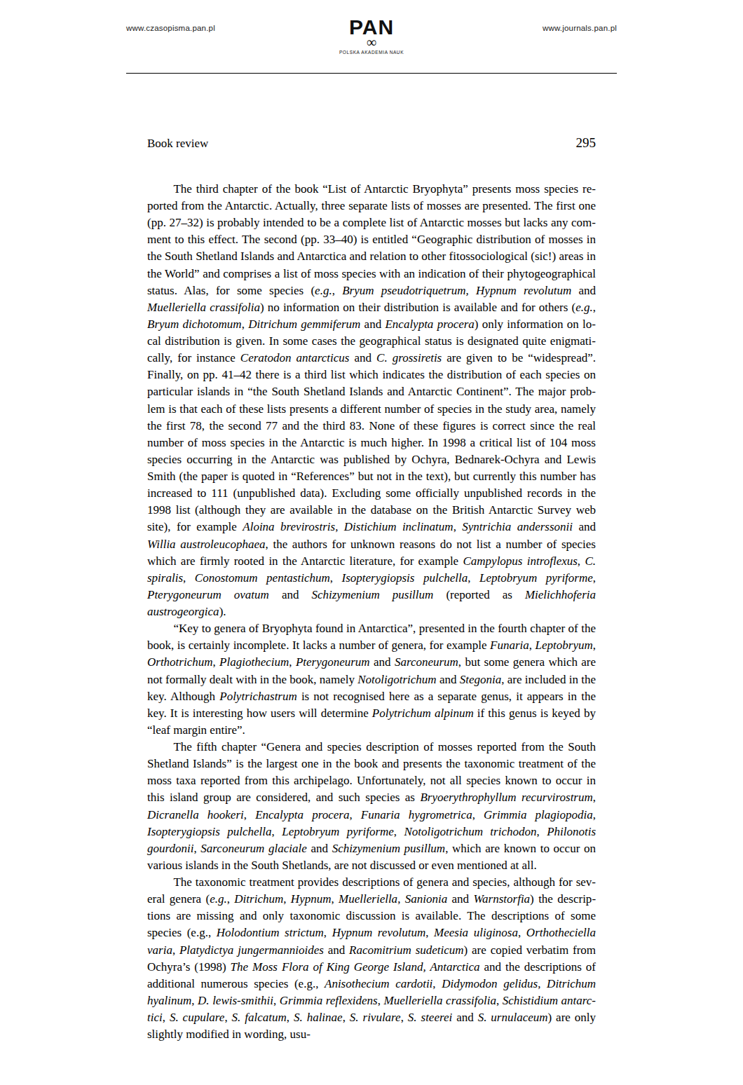www.czasopisma.pan.pl www.journals.pan.pl
PAN
∞
POLSKA AKADEMIA NAUK
Book review 295
The third chapter of the book “List of Antarctic Bryophyta” presents moss species reported from the Antarctic. Actually, three separate lists of mosses are presented. The first one (pp. 27–32) is probably intended to be a complete list of Antarctic mosses but lacks any comment to this effect. The second (pp. 33–40) is entitled “Geographic distribution of mosses in the South Shetland Islands and Antarctica and relation to other fitossociological (sic!) areas in the World” and comprises a list of moss species with an indication of their phytogeographical status. Alas, for some species (e.g., Bryum pseudotriquetrum, Hypnum revolutum and Muelleriella crassifolia) no information on their distribution is available and for others (e.g., Bryum dichotomum, Ditrichum gemmiferum and Encalypta procera) only information on local distribution is given. In some cases the geographical status is designated quite enigmatically, for instance Ceratodon antarcticus and C. grossiretis are given to be “widespread”. Finally, on pp. 41–42 there is a third list which indicates the distribution of each species on particular islands in “the South Shetland Islands and Antarctic Continent”. The major problem is that each of these lists presents a different number of species in the study area, namely the first 78, the second 77 and the third 83. None of these figures is correct since the real number of moss species in the Antarctic is much higher. In 1998 a critical list of 104 moss species occurring in the Antarctic was published by Ochyra, Bednarek-Ochyra and Lewis Smith (the paper is quoted in “References” but not in the text), but currently this number has increased to 111 (unpublished data). Excluding some officially unpublished records in the 1998 list (although they are available in the database on the British Antarctic Survey web site), for example Aloina brevirostris, Distichium inclinatum, Syntrichia anderssonii and Willia austroleucophaea, the authors for unknown reasons do not list a number of species which are firmly rooted in the Antarctic literature, for example Campylopus introflexus, C. spiralis, Conostomum pentastichum, Isopterygiopsis pulchella, Leptobryum pyriforme, Pterygoneurum ovatum and Schizymenium pusillum (reported as Mielichhoferia austrogeorgica).
“Key to genera of Bryophyta found in Antarctica”, presented in the fourth chapter of the book, is certainly incomplete. It lacks a number of genera, for example Funaria, Leptobryum, Orthotrichum, Plagiothecium, Pterygoneurum and Sarconeurum, but some genera which are not formally dealt with in the book, namely Notoligotrichum and Stegonia, are included in the key. Although Polytrichastrum is not recognised here as a separate genus, it appears in the key. It is interesting how users will determine Polytrichum alpinum if this genus is keyed by “leaf margin entire”.
The fifth chapter “Genera and species description of mosses reported from the South Shetland Islands” is the largest one in the book and presents the taxonomic treatment of the moss taxa reported from this archipelago. Unfortunately, not all species known to occur in this island group are considered, and such species as Bryoerythrophyllum recurvirostrum, Dicranella hookeri, Encalypta procera, Funaria hygrometrica, Grimmia plagiopodia, Isopterygiopsis pulchella, Leptobryum pyriforme, Notoligotrichum trichodon, Philonotis gourdonii, Sarconeurum glaciale and Schizymenium pusillum, which are known to occur on various islands in the South Shetlands, are not discussed or even mentioned at all.
The taxonomic treatment provides descriptions of genera and species, although for several genera (e.g., Ditrichum, Hypnum, Muelleriella, Sanionia and Warnstorfia) the descriptions are missing and only taxonomic discussion is available. The descriptions of some species (e.g., Holodontium strictum, Hypnum revolutum, Meesia uliginosa, Orthotheciella varia, Platydictya jungermannioides and Racomitrium sudeticum) are copied verbatim from Ochyra’s (1998) The Moss Flora of King George Island, Antarctica and the descriptions of additional numerous species (e.g., Anisothecium cardotii, Didymodon gelidus, Ditrichum hyalinum, D. lewis-smithii, Grimmia reflexidens, Muelleriella crassifolia, Schistidium antarctici, S. cupulare, S. falcatum, S. halinae, S. rivulare, S. steerei and S. urnulaceum) are only slightly modified in wording, usu-